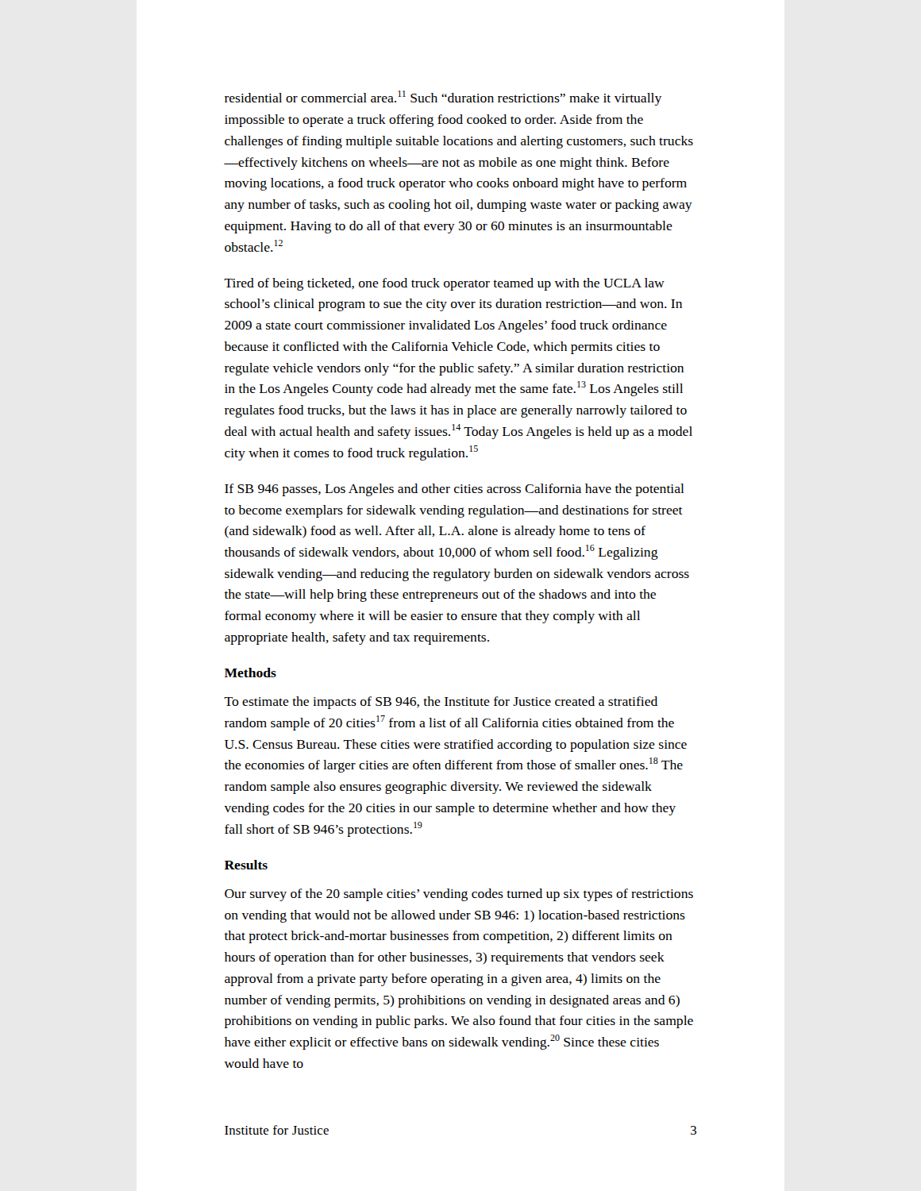residential or commercial area.11 Such “duration restrictions” make it virtually impossible to operate a truck offering food cooked to order. Aside from the challenges of finding multiple suitable locations and alerting customers, such trucks—effectively kitchens on wheels—are not as mobile as one might think. Before moving locations, a food truck operator who cooks onboard might have to perform any number of tasks, such as cooling hot oil, dumping waste water or packing away equipment. Having to do all of that every 30 or 60 minutes is an insurmountable obstacle.12
Tired of being ticketed, one food truck operator teamed up with the UCLA law school’s clinical program to sue the city over its duration restriction—and won. In 2009 a state court commissioner invalidated Los Angeles’ food truck ordinance because it conflicted with the California Vehicle Code, which permits cities to regulate vehicle vendors only “for the public safety.” A similar duration restriction in the Los Angeles County code had already met the same fate.13 Los Angeles still regulates food trucks, but the laws it has in place are generally narrowly tailored to deal with actual health and safety issues.14 Today Los Angeles is held up as a model city when it comes to food truck regulation.15
If SB 946 passes, Los Angeles and other cities across California have the potential to become exemplars for sidewalk vending regulation—and destinations for street (and sidewalk) food as well. After all, L.A. alone is already home to tens of thousands of sidewalk vendors, about 10,000 of whom sell food.16 Legalizing sidewalk vending—and reducing the regulatory burden on sidewalk vendors across the state—will help bring these entrepreneurs out of the shadows and into the formal economy where it will be easier to ensure that they comply with all appropriate health, safety and tax requirements.
Methods
To estimate the impacts of SB 946, the Institute for Justice created a stratified random sample of 20 cities17 from a list of all California cities obtained from the U.S. Census Bureau. These cities were stratified according to population size since the economies of larger cities are often different from those of smaller ones.18 The random sample also ensures geographic diversity. We reviewed the sidewalk vending codes for the 20 cities in our sample to determine whether and how they fall short of SB 946’s protections.19
Results
Our survey of the 20 sample cities’ vending codes turned up six types of restrictions on vending that would not be allowed under SB 946: 1) location-based restrictions that protect brick-and-mortar businesses from competition, 2) different limits on hours of operation than for other businesses, 3) requirements that vendors seek approval from a private party before operating in a given area, 4) limits on the number of vending permits, 5) prohibitions on vending in designated areas and 6) prohibitions on vending in public parks. We also found that four cities in the sample have either explicit or effective bans on sidewalk vending.20 Since these cities would have to
Institute for Justice 3